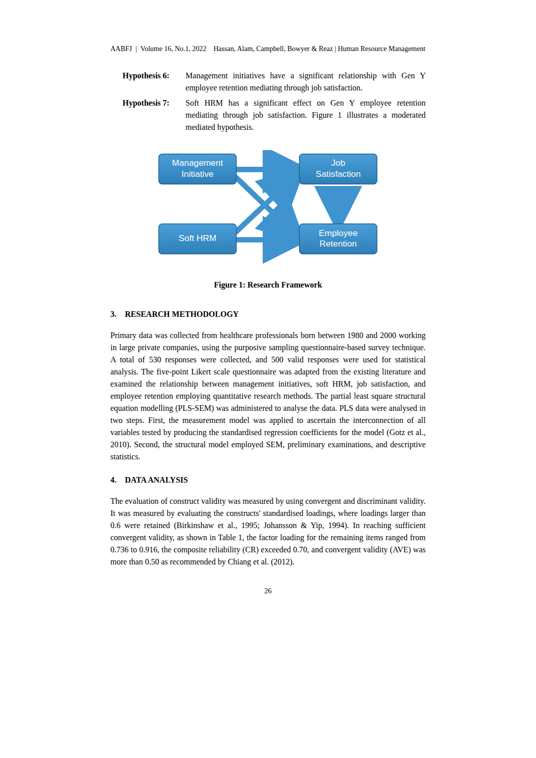AABFJ | Volume 16, No.1, 2022 Hassan, Alam, Campbell, Bowyer & Reaz | Human Resource Management
Hypothesis 6:
Management initiatives have a significant relationship with Gen Y employee retention mediating through job satisfaction.
Hypothesis 7:
Soft HRM has a significant effect on Gen Y employee retention mediating through job satisfaction. Figure 1 illustrates a moderated mediated hypothesis.
Management Initiative Soft HRM Job Satisfaction Employee Retention
Figure 1: Research Framework
3. Research Methodology
Primary data was collected from healthcare professionals born between 1980 and 2000 working in large private companies, using the purposive sampling questionnaire-based survey technique. A total of 530 responses were collected, and 500 valid responses were used for statistical analysis. The five-point Likert scale questionnaire was adapted from the existing literature and examined the relationship between management initiatives, soft HRM, job satisfaction, and employee retention employing quantitative research methods. The partial least square structural equation modelling (PLS-SEM) was administered to analyse the data. PLS data were analysed in two steps. First, the measurement model was applied to ascertain the interconnection of all variables tested by producing the standardised regression coefficients for the model (Gotz et al., 2010). Second, the structural model employed SEM, preliminary examinations, and descriptive statistics.
4. Data Analysis
The evaluation of construct validity was measured by using convergent and discriminant validity. It was measured by evaluating the constructs' standardised loadings, where loadings larger than 0.6 were retained (Birkinshaw et al., 1995; Johansson & Yip, 1994). In reaching sufficient convergent validity, as shown in Table 1, the factor loading for the remaining items ranged from 0.736 to 0.916, the composite reliability (CR) exceeded 0.70, and convergent validity (AVE) was more than 0.50 as recommended by Chiang et al. (2012).
26